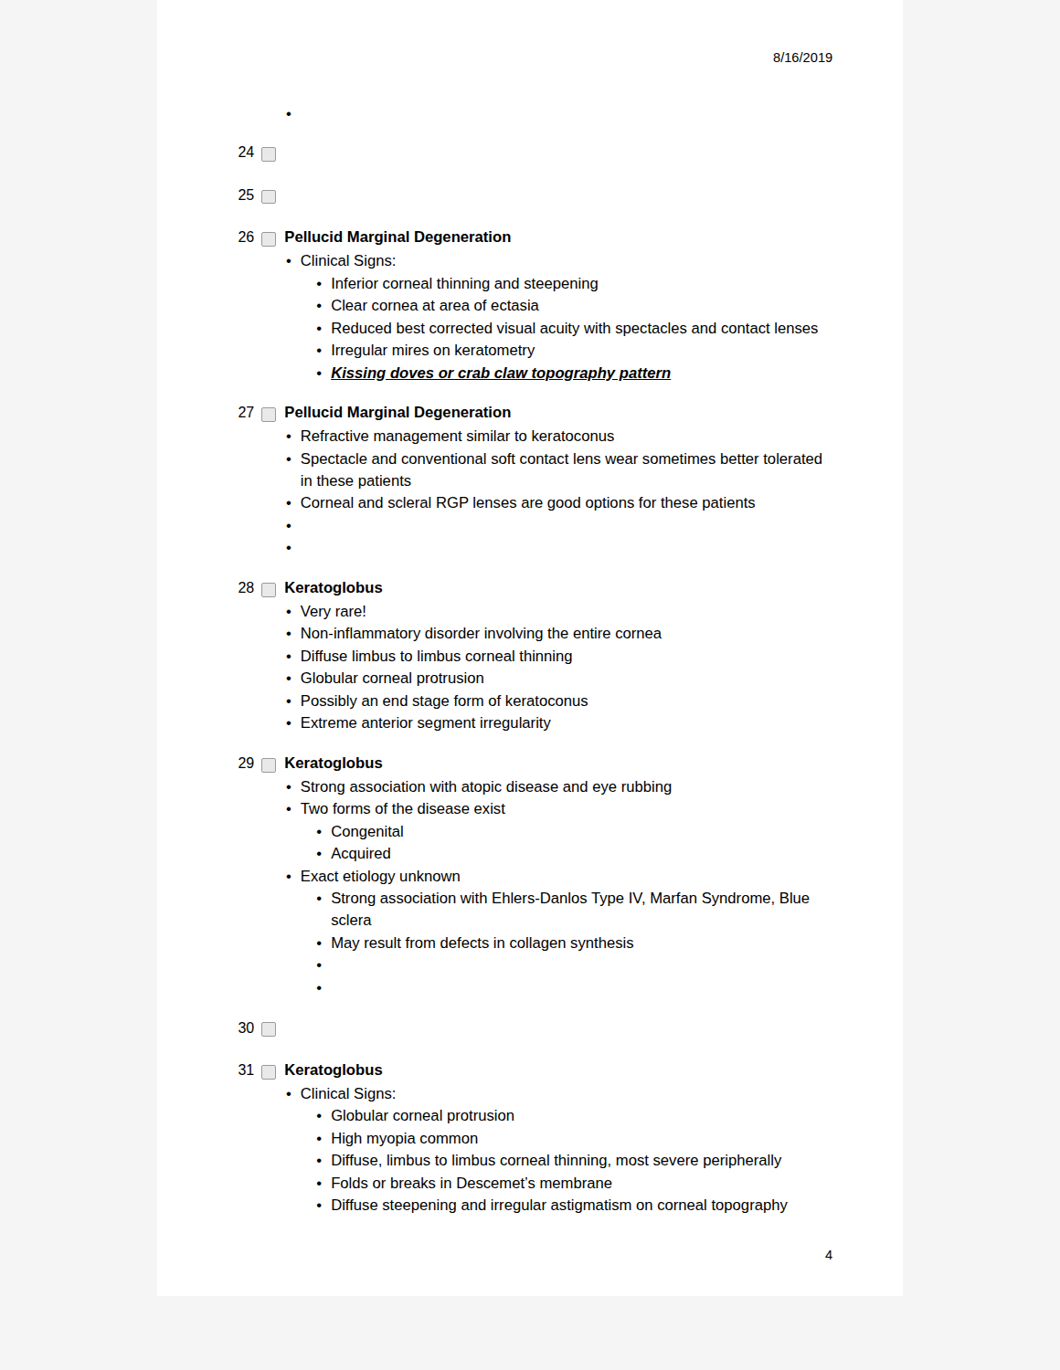8/16/2019
24
25
26
Pellucid Marginal Degeneration
Clinical Signs:
Inferior corneal thinning and steepening
Clear cornea at area of ectasia
Reduced best corrected visual acuity with spectacles and contact lenses
Irregular mires on keratometry
Kissing doves or crab claw topography pattern
27
Pellucid Marginal Degeneration
Refractive management similar to keratoconus
Spectacle and conventional soft contact lens wear sometimes better tolerated in these patients
Corneal and scleral RGP lenses are good options for these patients
28
Keratoglobus
Very rare!
Non-inflammatory disorder involving the entire cornea
Diffuse limbus to limbus corneal thinning
Globular corneal protrusion
Possibly an end stage form of keratoconus
Extreme anterior segment irregularity
29
Keratoglobus
Strong association with atopic disease and eye rubbing
Two forms of the disease exist
Congenital
Acquired
Exact etiology unknown
Strong association with Ehlers-Danlos Type IV, Marfan Syndrome, Blue sclera
May result from defects in collagen synthesis
30
31
Keratoglobus
Clinical Signs:
Globular corneal protrusion
High myopia common
Diffuse, limbus to limbus corneal thinning, most severe peripherally
Folds or breaks in Descemet’s membrane
Diffuse steepening and irregular astigmatism on corneal topography
4